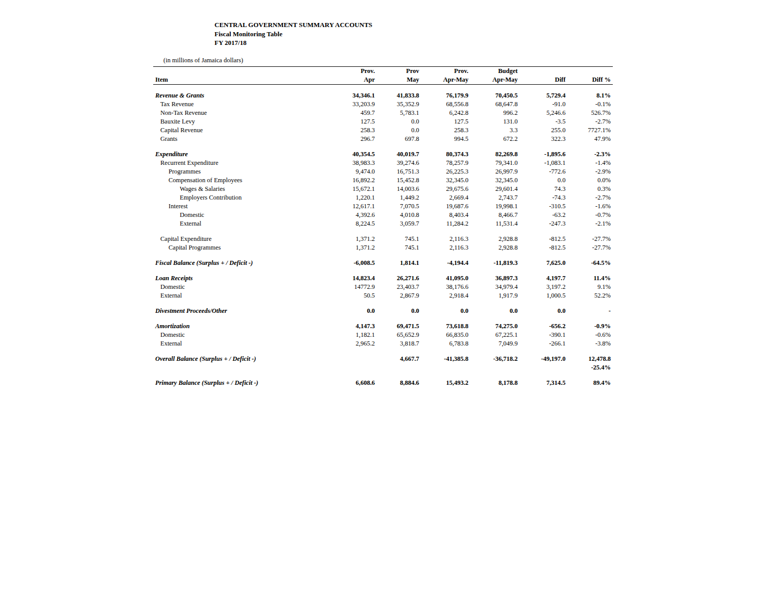CENTRAL GOVERNMENT SUMMARY ACCOUNTS
Fiscal Monitoring Table
FY 2017/18
(in millions of Jamaica dollars)
| | Prov. | Prov | Prov. | Budget | | |
| --- | --- | --- | --- | --- | --- | --- |
| Item | Apr | May | Apr-May | Apr-May | Diff | Diff % |
| Revenue & Grants | 34,346.1 | 41,833.8 | 76,179.9 | 70,450.5 | 5,729.4 | 8.1% |
| Tax Revenue | 33,203.9 | 35,352.9 | 68,556.8 | 68,647.8 | -91.0 | -0.1% |
| Non-Tax Revenue | 459.7 | 5,783.1 | 6,242.8 | 996.2 | 5,246.6 | 526.7% |
| Bauxite Levy | 127.5 | 0.0 | 127.5 | 131.0 | -3.5 | -2.7% |
| Capital Revenue | 258.3 | 0.0 | 258.3 | 3.3 | 255.0 | 7727.1% |
| Grants | 296.7 | 697.8 | 994.5 | 672.2 | 322.3 | 47.9% |
| Expenditure | 40,354.5 | 40,019.7 | 80,374.3 | 82,269.8 | -1,895.6 | -2.3% |
| Recurrent Expenditure | 38,983.3 | 39,274.6 | 78,257.9 | 79,341.0 | -1,083.1 | -1.4% |
| Programmes | 9,474.0 | 16,751.3 | 26,225.3 | 26,997.9 | -772.6 | -2.9% |
| Compensation of Employees | 16,892.2 | 15,452.8 | 32,345.0 | 32,345.0 | 0.0 | 0.0% |
| Wages & Salaries | 15,672.1 | 14,003.6 | 29,675.6 | 29,601.4 | 74.3 | 0.3% |
| Employers Contribution | 1,220.1 | 1,449.2 | 2,669.4 | 2,743.7 | -74.3 | -2.7% |
| Interest | 12,617.1 | 7,070.5 | 19,687.6 | 19,998.1 | -310.5 | -1.6% |
| Domestic | 4,392.6 | 4,010.8 | 8,403.4 | 8,466.7 | -63.2 | -0.7% |
| External | 8,224.5 | 3,059.7 | 11,284.2 | 11,531.4 | -247.3 | -2.1% |
| Capital Expenditure | 1,371.2 | 745.1 | 2,116.3 | 2,928.8 | -812.5 | -27.7% |
| Capital Programmes | 1,371.2 | 745.1 | 2,116.3 | 2,928.8 | -812.5 | -27.7% |
| Fiscal Balance (Surplus + / Deficit -) | -6,008.5 | 1,814.1 | -4,194.4 | -11,819.3 | 7,625.0 | -64.5% |
| Loan Receipts | 14,823.4 | 26,271.6 | 41,095.0 | 36,897.3 | 4,197.7 | 11.4% |
| Domestic | 14772.9 | 23,403.7 | 38,176.6 | 34,979.4 | 3,197.2 | 9.1% |
| External | 50.5 | 2,867.9 | 2,918.4 | 1,917.9 | 1,000.5 | 52.2% |
| Divestment Proceeds/Other | 0.0 | 0.0 | 0.0 | 0.0 | 0.0 | - |
| Amortization | 4,147.3 | 69,471.5 | 73,618.8 | 74,275.0 | -656.2 | -0.9% |
| Domestic | 1,182.1 | 65,652.9 | 66,835.0 | 67,225.1 | -390.1 | -0.6% |
| External | 2,965.2 | 3,818.7 | 6,783.8 | 7,049.9 | -266.1 | -3.8% |
| Overall Balance (Surplus + / Deficit -) | | 4,667.7 | -41,385.8 | -36,718.2 | -49,197.0 | 12,478.8 |
| | | | | | | -25.4% |
| Primary Balance (Surplus + / Deficit -) | 6,608.6 | 8,884.6 | 15,493.2 | 8,178.8 | 7,314.5 | 89.4% |